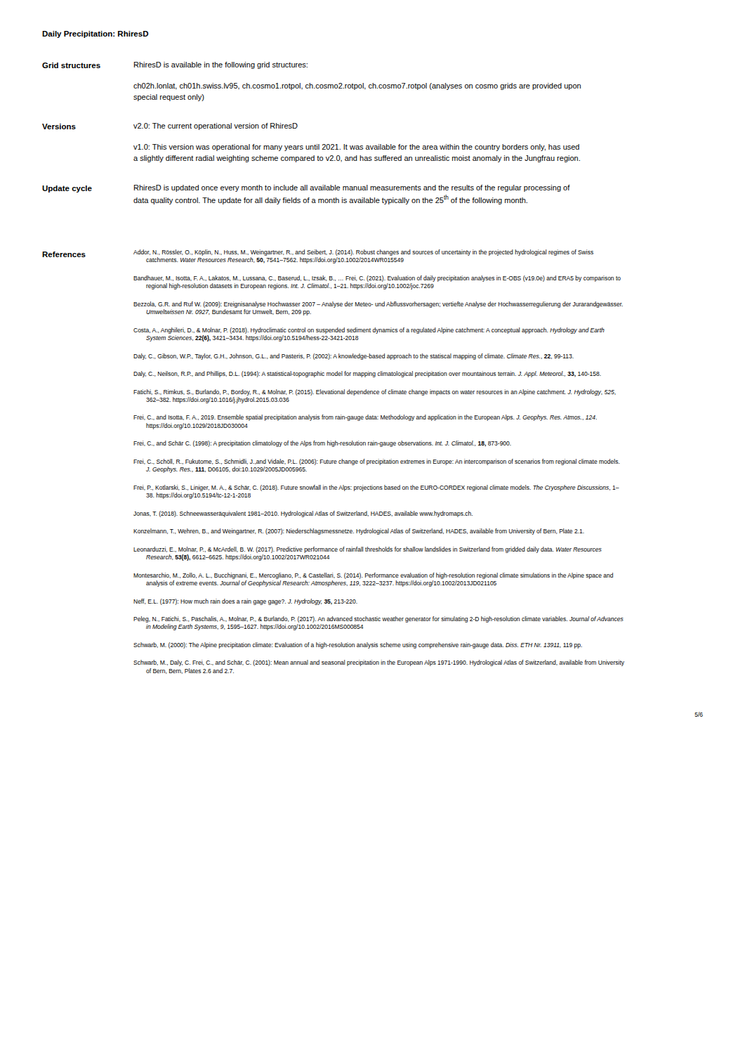Daily Precipitation: RhiresD
Grid structures
RhiresD is available in the following grid structures:
ch02h.lonlat, ch01h.swiss.lv95, ch.cosmo1.rotpol, ch.cosmo2.rotpol, ch.cosmo7.rotpol (analyses on cosmo grids are provided upon special request only)
Versions
v2.0: The current operational version of RhiresD
v1.0: This version was operational for many years until 2021. It was available for the area within the country borders only, has used a slightly different radial weighting scheme compared to v2.0, and has suffered an unrealistic moist anomaly in the Jungfrau region.
Update cycle
RhiresD is updated once every month to include all available manual measurements and the results of the regular processing of data quality control. The update for all daily fields of a month is available typically on the 25th of the following month.
References
Addor, N., Rössler, O., Köplin, N., Huss, M., Weingartner, R., and Seibert, J. (2014). Robust changes and sources of uncertainty in the projected hydrological regimes of Swiss catchments. Water Resources Research, 50, 7541–7562. https://doi.org/10.1002/2014WR015549
Bandhauer, M., Isotta, F. A., Lakatos, M., Lussana, C., Baserud, L., Izsak, B., … Frei, C. (2021). Evaluation of daily precipitation analyses in E-OBS (v19.0e) and ERA5 by comparison to regional high-resolution datasets in European regions. Int. J. Climatol., 1–21. https://doi.org/10.1002/joc.7269
Bezzola, G.R. and Ruf W. (2009): Ereignisanalyse Hochwasser 2007 – Analyse der Meteo- und Abflussvorhersagen; vertiefte Analyse der Hochwasserregulierung der Jurarandgewässer. Umweltwissen Nr. 0927, Bundesamt für Umwelt, Bern, 209 pp.
Costa, A., Anghileri, D., & Molnar, P. (2018). Hydroclimatic control on suspended sediment dynamics of a regulated Alpine catchment: A conceptual approach. Hydrology and Earth System Sciences, 22(6), 3421–3434. https://doi.org/10.5194/hess-22-3421-2018
Daly, C., Gibson, W.P., Taylor, G.H., Johnson, G.L., and Pasteris, P. (2002): A knowledge-based approach to the statiscal mapping of climate. Climate Res., 22, 99-113.
Daly, C., Neilson, R.P., and Phillips, D.L. (1994): A statistical-topographic model for mapping climatological precipitation over mountainous terrain. J. Appl. Meteorol., 33, 140-158.
Fatichi, S., Rimkus, S., Burlando, P., Bordoy, R., & Molnar, P. (2015). Elevational dependence of climate change impacts on water resources in an Alpine catchment. J. Hydrology, 525, 362–382. https://doi.org/10.1016/j.jhydrol.2015.03.036
Frei, C., and Isotta, F. A., 2019. Ensemble spatial precipitation analysis from rain-gauge data: Methodology and application in the European Alps. J. Geophys. Res. Atmos., 124. https://doi.org/10.1029/2018JD030004
Frei, C., and Schär C. (1998): A precipitation climatology of the Alps from high-resolution rain-gauge observations. Int. J. Climatol., 18, 873-900.
Frei, C., Schöll, R., Fukutome, S., Schmidli, J.,and Vidale, P.L. (2006): Future change of precipitation extremes in Europe: An intercomparison of scenarios from regional climate models. J. Geophys. Res., 111, D06105, doi:10.1029/2005JD005965.
Frei, P., Kotlarski, S., Liniger, M. A., & Schär, C. (2018). Future snowfall in the Alps: projections based on the EURO-CORDEX regional climate models. The Cryosphere Discussions, 1–38. https://doi.org/10.5194/tc-12-1-2018
Jonas, T. (2018). Schneewasseräquivalent 1981–2010. Hydrological Atlas of Switzerland, HADES, available www.hydromaps.ch.
Konzelmann, T., Wehren, B., and Weingartner, R. (2007): Niederschlagsmessnetze. Hydrological Atlas of Switzerland, HADES, available from University of Bern, Plate 2.1.
Leonarduzzi, E., Molnar, P., & McArdell, B. W. (2017). Predictive performance of rainfall thresholds for shallow landslides in Switzerland from gridded daily data. Water Resources Research, 53(8), 6612–6625. https://doi.org/10.1002/2017WR021044
Montesarchio, M., Zollo, A. L., Bucchignani, E., Mercogliano, P., & Castellari, S. (2014). Performance evaluation of high-resolution regional climate simulations in the Alpine space and analysis of extreme events. Journal of Geophysical Research: Atmospheres, 119, 3222–3237. https://doi.org/10.1002/2013JD021105
Neff, E.L. (1977): How much rain does a rain gage gage?. J. Hydrology, 35, 213-220.
Peleg, N., Fatichi, S., Paschalis, A., Molnar, P., & Burlando, P. (2017). An advanced stochastic weather generator for simulating 2-D high-resolution climate variables. Journal of Advances in Modeling Earth Systems, 9, 1595–1627. https://doi.org/10.1002/2016MS000854
Schwarb, M. (2000): The Alpine precipitation climate: Evaluation of a high-resolution analysis scheme using comprehensive rain-gauge data. Diss. ETH Nr. 13911, 119 pp.
Schwarb, M., Daly, C. Frei, C., and Schär, C. (2001): Mean annual and seasonal precipitation in the European Alps 1971-1990. Hydrological Atlas of Switzerland, available from University of Bern, Bern, Plates 2.6 and 2.7.
5/6